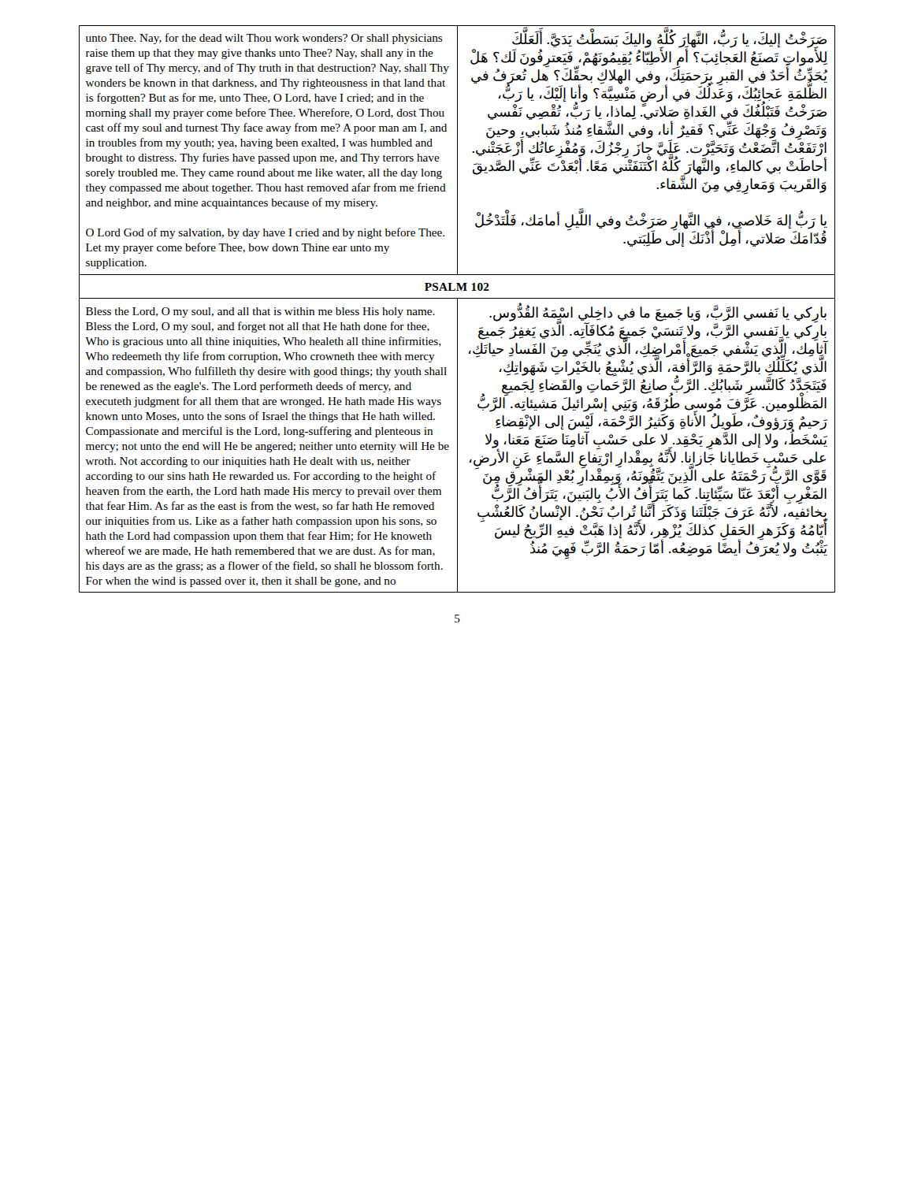| unto Thee. Nay, for the dead wilt Thou work wonders? Or shall physicians raise them up that they may give thanks unto Thee? Nay, shall any in the grave tell of Thy mercy, and of Thy truth in that destruction? Nay, shall Thy wonders be known in that darkness, and Thy righteousness in that land that is forgotten? But as for me, unto Thee, O Lord, have I cried; and in the morning shall my prayer come before Thee. Wherefore, O Lord, dost Thou cast off my soul and turnest Thy face away from me? A poor man am I, and in troubles from my youth; yea, having been exalted, I was humbled and brought to distress. Thy furies have passed upon me, and Thy terrors have sorely troubled me. They came round about me like water, all the day long they compassed me about together. Thou hast removed afar from me friend and neighbor, and mine acquaintances because of my misery. O Lord God of my salvation, by day have I cried and by night before Thee. Let my prayer come before Thee, bow down Thine ear unto my supplication. | صَرَخْتُ إليكَ، يا رَبُّ، النَّهارَ كُلَّهُ واليكَ بَسَطْتُ يَدَيَّ. أَلَعَلَّكَ لِلأَمواتِ تَصنَعُ العَجائِبَ؟ أَمِ الأَطِبّاءُ يُقِيمُونَهُمْ، فَيَعترِفُونَ لَك؟ هَلْ يُحَدِّثُ أَحَدٌ في القبرِ بِرَحمَتِكَ، وفي الهلاكِ بحقِّكَ؟ هل تُعرَفُ في الظُّلمَةِ عَجائِبُكَ، وَعَدلُكَ في أرضٍ مَنْسِيَّة؟ وأنا إلَيْكَ، يا رَبُّ، صَرَخْتُ فَتَبْلُغُكَ في الغَداةِ صَلاتي. لِماذا، يا رَبُّ، تُقْصِي نَفْسي وَتَصْرِفُ وَجْهَكَ عَنِّي؟ فَقيرٌ أنا، وفي الشَّقاءِ مُنذُ شَبابي، وحينَ ارْتَفَعْتُ اتَّضَعْتُ وَتَحَيَّرْت. عَلَيَّ جازَ رِجْزُكَ، وَمُفْزِعاتُك أَزْعَجَتْني. أحاطَتْ بي كالماءِ، والنَّهارَ كُلَّهُ اكْتَنَفَتْني مَعًا. أَبْعَدْتَ عَنِّي الصَّديقَ وَالقَريبَ وَمَعارِفِي مِنَ الشَّقاء. يا رَبُّ إلهَ خَلاصي، في النَّهارِ صَرَخْتُ وفي اللَّيلِ أمامَك، فَلْتَدْخُلْ قُدّامَكَ صَلاتي، أَمِلْ أُذْنَكَ إلى طَلِبَتي. |
| PSALM 102 |
| Bless the Lord, O my soul, and all that is within me bless His holy name. Bless the Lord, O my soul, and forget not all that He hath done for thee, Who is gracious unto all thine iniquities, Who healeth all thine infirmities, Who redeemeth thy life from corruption, Who crowneth thee with mercy and compassion, Who fulfilleth thy desire with good things; thy youth shall be renewed as the eagle's. The Lord performeth deeds of mercy, and executeth judgment for all them that are wronged. He hath made His ways known unto Moses, unto the sons of Israel the things that He hath willed. Compassionate and merciful is the Lord, long-suffering and plenteous in mercy; not unto the end will He be angered; neither unto eternity will He be wroth. Not according to our iniquities hath He dealt with us, neither according to our sins hath He rewarded us. For according to the height of heaven from the earth, the Lord hath made His mercy to prevail over them that fear Him. As far as the east is from the west, so far hath He removed our iniquities from us. Like as a father hath compassion upon his sons, so hath the Lord had compassion upon them that fear Him; for He knoweth whereof we are made, He hath remembered that we are dust. As for man, his days are as the grass; as a flower of the field, so shall he blossom forth. For when the wind is passed over it, then it shall be gone, and no | بارِكي يا نَفسي الرَّبَّ، وَيا جَميعَ ما في داخِلي اسْمَهُ القُدُّوس. بارِكي يا نَفسي الرَّبَّ، ولا تَنسَيْ جَميعَ مُكافَآتِه. الَّذي يَغفِرُ جَميعَ آثامِك، الَّذي يَشْفي جَميعَ أَمْراضِكِ، الَّذي يُنَجِّي مِنَ الفَسادِ حياتَكِ، الَّذي يُكَلِّلُكِ بالرَّحمَةِ وَالرَّأْفة، الَّذي يُشْبِعُ بالخَيْراتِ شَهَواتِكِ، فَيَتَجَدَّدُ كَالنَّسرِ شَبابُكِ. الرَّبُّ صانِعُ الرَّحَماتِ والقَضاءِ لِجَميعِ المَظْلومين. عَرَّفَ مُوسى طُرُقَهُ، وَبَنِي إسْرائيلَ مَشيئاتِه. الرَّبُّ رَحيمٌ وَرَؤوفٌ، طَويلُ الأَناةِ وَكَثيرُ الرَّحْمَة، لَيْسَ إلى الإنْقِضاءِ يَسْخَطُ، ولا إلى الدَّهرِ يَحْقِد. لا على حَسْبِ آثامِنَا صَنَعَ مَعَنا، ولا على حَسْبِ خَطايانا جَازانا. لأَنَّهُ بِمِقْدارِ ارْتِفاعِ السَّماءِ عَنِ الأرضِ، قَوَّى الرَّبُّ رَحْمَتَهُ على الَّذِينَ يَتَّقُونَهُ، وَبِمِقْدارِ بُعْدِ المَشْرِقِ مِنَ المَغْرِبِ أَبْعَدَ عَنّا سَيِّئاتِنا. كَما يَتَرَأَّفُ الأَبُ بِالبَنينَ، يَتَرَأَّفُ الرَّبُّ بِخائفيه، لأَنَّهُ عَرَفَ جَبْلَتَنا وَذَكَرَ أَنَّنا تُرابٌ نَحْنُ. الإنْسانُ كَالعُشْبِ أَيّامُهُ وَكَزَهرِ الحَقلِ كذلكَ يُزْهِر، لأَنَّهُ إذا هَبَّتْ فيهِ الرِّيحُ ليسَ يَثْبُتُ ولا يُعرَفُ أيضًا مَوضِعُه. أمّا رَحمَةُ الرَّبِّ فَهِيَ مُنذُ |
5